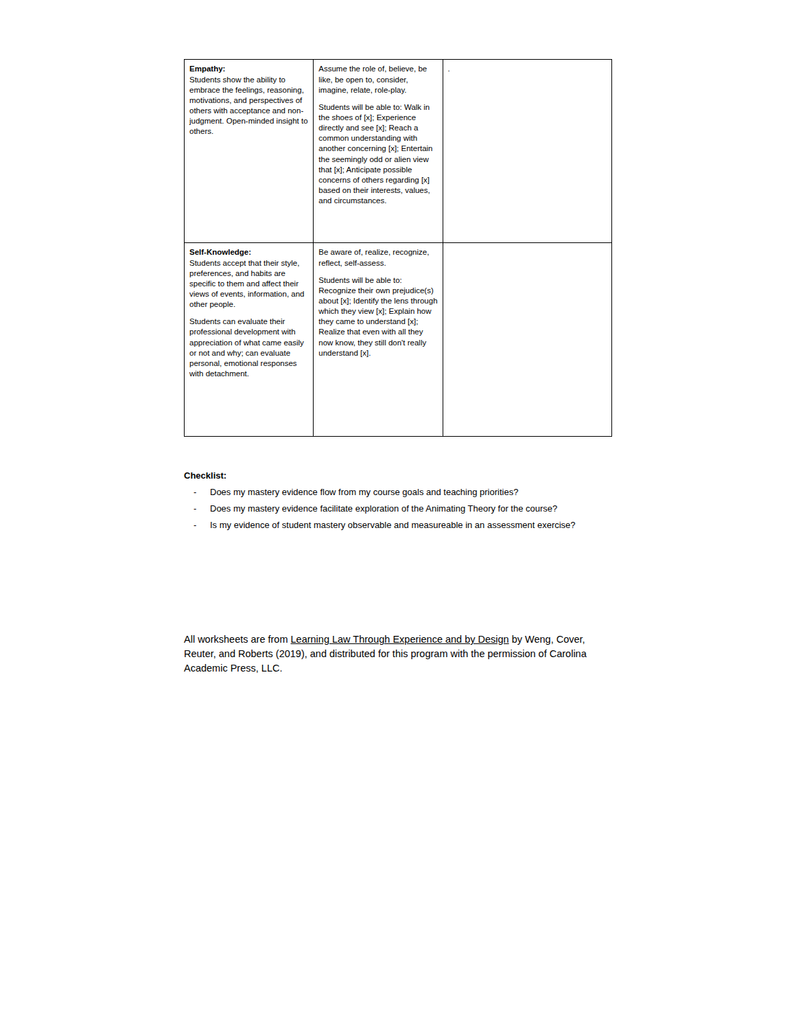| Empathy: Students show the ability to embrace the feelings, reasoning, motivations, and perspectives of others with acceptance and non-judgment. Open-minded insight to others. | Assume the role of, believe, be like, be open to, consider, imagine, relate, role-play. Students will be able to: Walk in the shoes of [x]; Experience directly and see [x]; Reach a common understanding with another concerning [x]; Entertain the seemingly odd or alien view that [x]; Anticipate possible concerns of others regarding [x] based on their interests, values, and circumstances. | . |
| Self-Knowledge: Students accept that their style, preferences, and habits are specific to them and affect their views of events, information, and other people. Students can evaluate their professional development with appreciation of what came easily or not and why; can evaluate personal, emotional responses with detachment. | Be aware of, realize, recognize, reflect, self-assess. Students will be able to: Recognize their own prejudice(s) about [x]; Identify the lens through which they view [x]; Explain how they came to understand [x]; Realize that even with all they now know, they still don't really understand [x]. | |
Checklist:
Does my mastery evidence flow from my course goals and teaching priorities?
Does my mastery evidence facilitate exploration of the Animating Theory for the course?
Is my evidence of student mastery observable and measureable in an assessment exercise?
All worksheets are from Learning Law Through Experience and by Design by Weng, Cover, Reuter, and Roberts (2019), and distributed for this program with the permission of Carolina Academic Press, LLC.